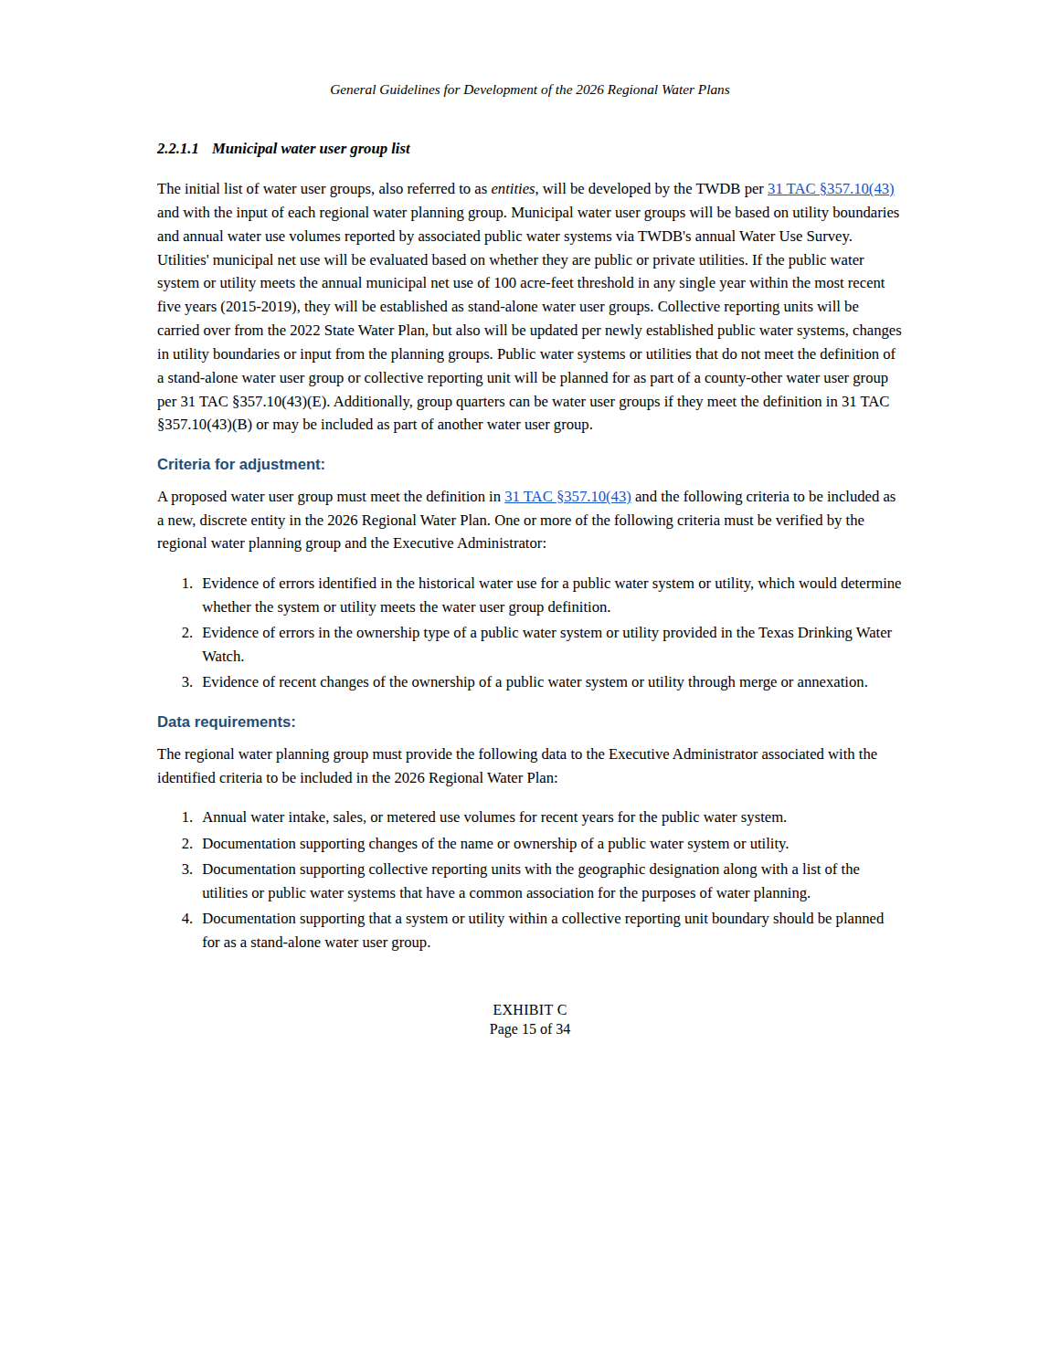General Guidelines for Development of the 2026 Regional Water Plans
2.2.1.1 Municipal water user group list
The initial list of water user groups, also referred to as entities, will be developed by the TWDB per 31 TAC §357.10(43) and with the input of each regional water planning group. Municipal water user groups will be based on utility boundaries and annual water use volumes reported by associated public water systems via TWDB's annual Water Use Survey. Utilities' municipal net use will be evaluated based on whether they are public or private utilities. If the public water system or utility meets the annual municipal net use of 100 acre-feet threshold in any single year within the most recent five years (2015-2019), they will be established as stand-alone water user groups. Collective reporting units will be carried over from the 2022 State Water Plan, but also will be updated per newly established public water systems, changes in utility boundaries or input from the planning groups. Public water systems or utilities that do not meet the definition of a stand-alone water user group or collective reporting unit will be planned for as part of a county-other water user group per 31 TAC §357.10(43)(E). Additionally, group quarters can be water user groups if they meet the definition in 31 TAC §357.10(43)(B) or may be included as part of another water user group.
Criteria for adjustment:
A proposed water user group must meet the definition in 31 TAC §357.10(43) and the following criteria to be included as a new, discrete entity in the 2026 Regional Water Plan. One or more of the following criteria must be verified by the regional water planning group and the Executive Administrator:
Evidence of errors identified in the historical water use for a public water system or utility, which would determine whether the system or utility meets the water user group definition.
Evidence of errors in the ownership type of a public water system or utility provided in the Texas Drinking Water Watch.
Evidence of recent changes of the ownership of a public water system or utility through merge or annexation.
Data requirements:
The regional water planning group must provide the following data to the Executive Administrator associated with the identified criteria to be included in the 2026 Regional Water Plan:
Annual water intake, sales, or metered use volumes for recent years for the public water system.
Documentation supporting changes of the name or ownership of a public water system or utility.
Documentation supporting collective reporting units with the geographic designation along with a list of the utilities or public water systems that have a common association for the purposes of water planning.
Documentation supporting that a system or utility within a collective reporting unit boundary should be planned for as a stand-alone water user group.
EXHIBIT C
Page 15 of 34